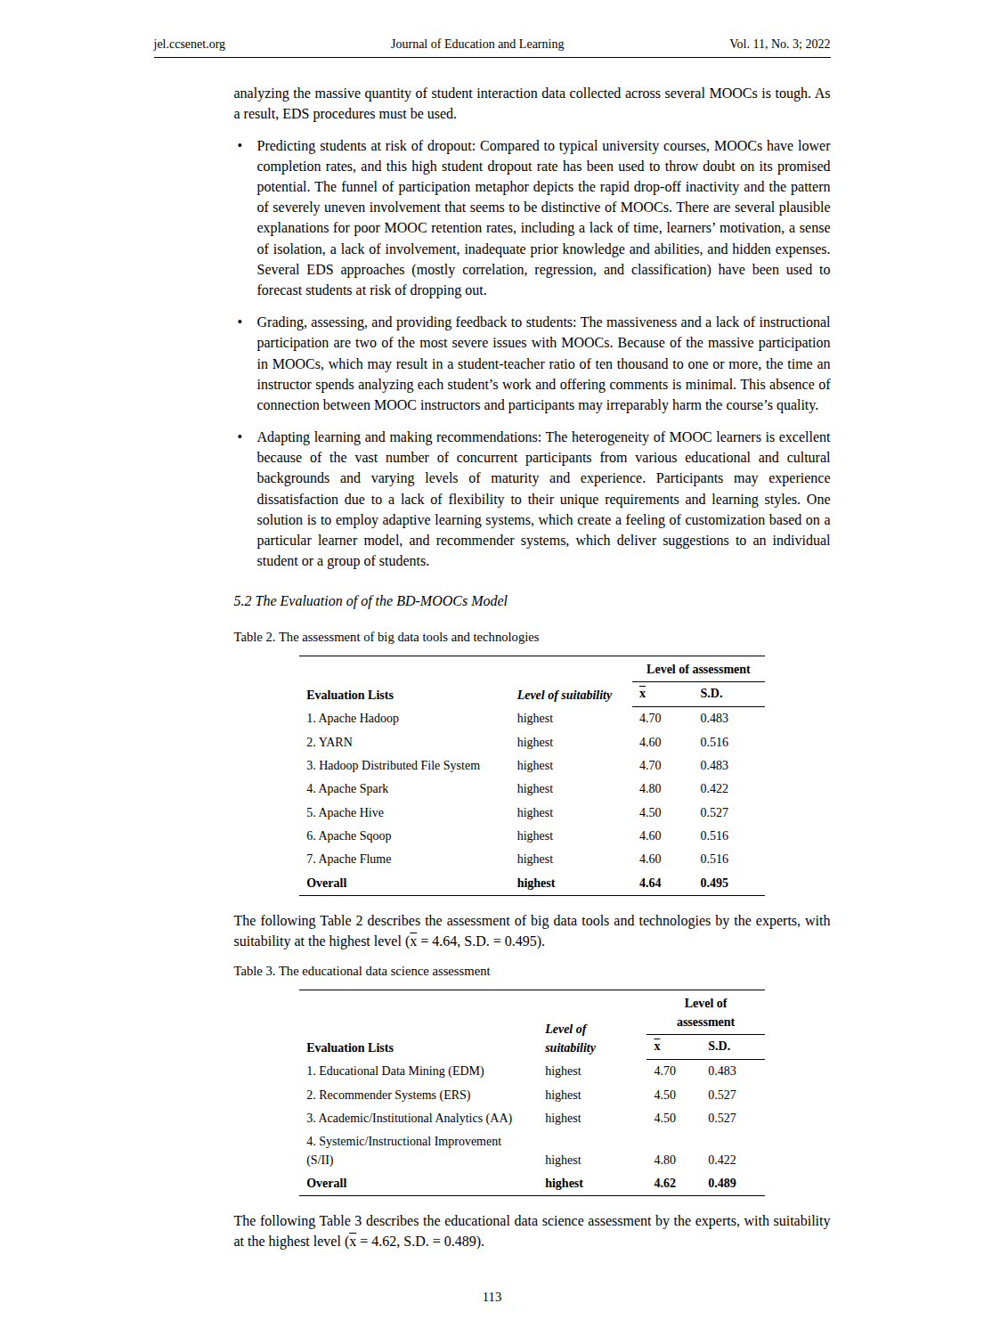jel.ccsenet.org Journal of Education and Learning Vol. 11, No. 3; 2022
analyzing the massive quantity of student interaction data collected across several MOOCs is tough. As a result, EDS procedures must be used.
Predicting students at risk of dropout: Compared to typical university courses, MOOCs have lower completion rates, and this high student dropout rate has been used to throw doubt on its promised potential. The funnel of participation metaphor depicts the rapid drop-off inactivity and the pattern of severely uneven involvement that seems to be distinctive of MOOCs. There are several plausible explanations for poor MOOC retention rates, including a lack of time, learners’ motivation, a sense of isolation, a lack of involvement, inadequate prior knowledge and abilities, and hidden expenses. Several EDS approaches (mostly correlation, regression, and classification) have been used to forecast students at risk of dropping out.
Grading, assessing, and providing feedback to students: The massiveness and a lack of instructional participation are two of the most severe issues with MOOCs. Because of the massive participation in MOOCs, which may result in a student-teacher ratio of ten thousand to one or more, the time an instructor spends analyzing each student’s work and offering comments is minimal. This absence of connection between MOOC instructors and participants may irreparably harm the course’s quality.
Adapting learning and making recommendations: The heterogeneity of MOOC learners is excellent because of the vast number of concurrent participants from various educational and cultural backgrounds and varying levels of maturity and experience. Participants may experience dissatisfaction due to a lack of flexibility to their unique requirements and learning styles. One solution is to employ adaptive learning systems, which create a feeling of customization based on a particular learner model, and recommender systems, which deliver suggestions to an individual student or a group of students.
5.2 The Evaluation of of the BD-MOOCs Model
Table 2. The assessment of big data tools and technologies
| Evaluation Lists | Level of suitability | Level of assessment |
| --- | --- | --- |
| x | S.D. |
| 1. Apache Hadoop | highest | 4.70 | 0.483 |
| 2. YARN | highest | 4.60 | 0.516 |
| 3. Hadoop Distributed File System | highest | 4.70 | 0.483 |
| 4. Apache Spark | highest | 4.80 | 0.422 |
| 5. Apache Hive | highest | 4.50 | 0.527 |
| 6. Apache Sqoop | highest | 4.60 | 0.516 |
| 7. Apache Flume | highest | 4.60 | 0.516 |
| Overall | highest | 4.64 | 0.495 |
The following Table 2 describes the assessment of big data tools and technologies by the experts, with suitability at the highest level (x = 4.64, S.D. = 0.495).
Table 3. The educational data science assessment
| Evaluation Lists | Level of suitability | Level of assessment |
| --- | --- | --- |
| x | S.D. |
| 1. Educational Data Mining (EDM) | highest | 4.70 | 0.483 |
| 2. Recommender Systems (ERS) | highest | 4.50 | 0.527 |
| 3. Academic/Institutional Analytics (AA) | highest | 4.50 | 0.527 |
| 4. Systemic/Instructional Improvement (S/II) | highest | 4.80 | 0.422 |
| Overall | highest | 4.62 | 0.489 |
The following Table 3 describes the educational data science assessment by the experts, with suitability at the highest level (x = 4.62, S.D. = 0.489).
113